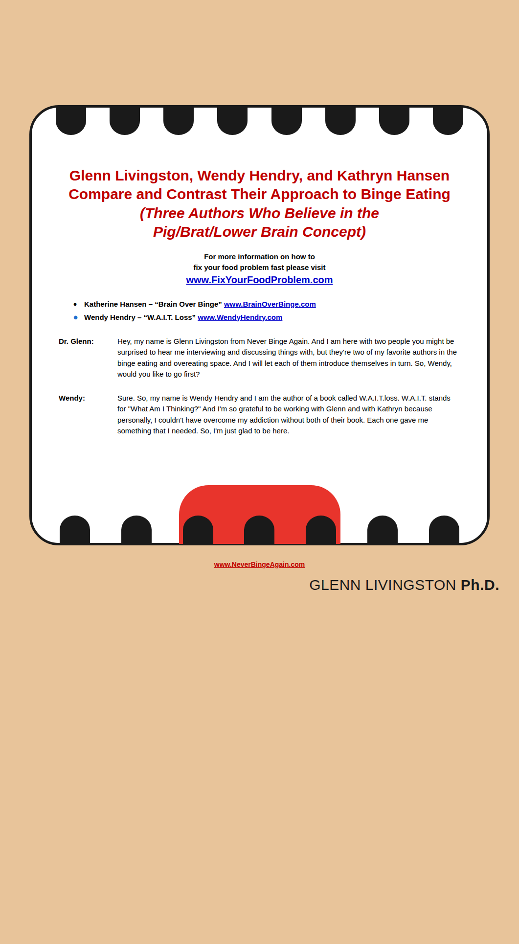Glenn Livingston, Wendy Hendry, and Kathryn Hansen Compare and Contrast Their Approach to Binge Eating (Three Authors Who Believe in the
Pig/Brat/Lower Brain Concept)
For more information on how to
fix your food problem fast please visit
www.FixYourFoodProblem.com
Katherine Hansen – “Brain Over Binge” www.BrainOverBinge.com
Wendy Hendry – “W.A.I.T. Loss” www.WendyHendry.com
Dr. Glenn:
Hey, my name is Glenn Livingston from Never Binge Again. And I am here with two people you might be surprised to hear me interviewing and discussing things with, but they're two of my favorite authors in the binge eating and overeating space. And I will let each of them introduce themselves in turn. So, Wendy, would you like to go first?
Wendy:
Sure. So, my name is Wendy Hendry and I am the author of a book called W.A.I.T.loss. W.A.I.T. stands for "What Am I Thinking?" And I'm so grateful to be working with Glenn and with Kathryn because personally, I couldn't have overcome my addiction without both of their book. Each one gave me something that I needed. So, I'm just glad to be here.
www.NeverBingeAgain.com
GLENN LIVINGSTON Ph.D.